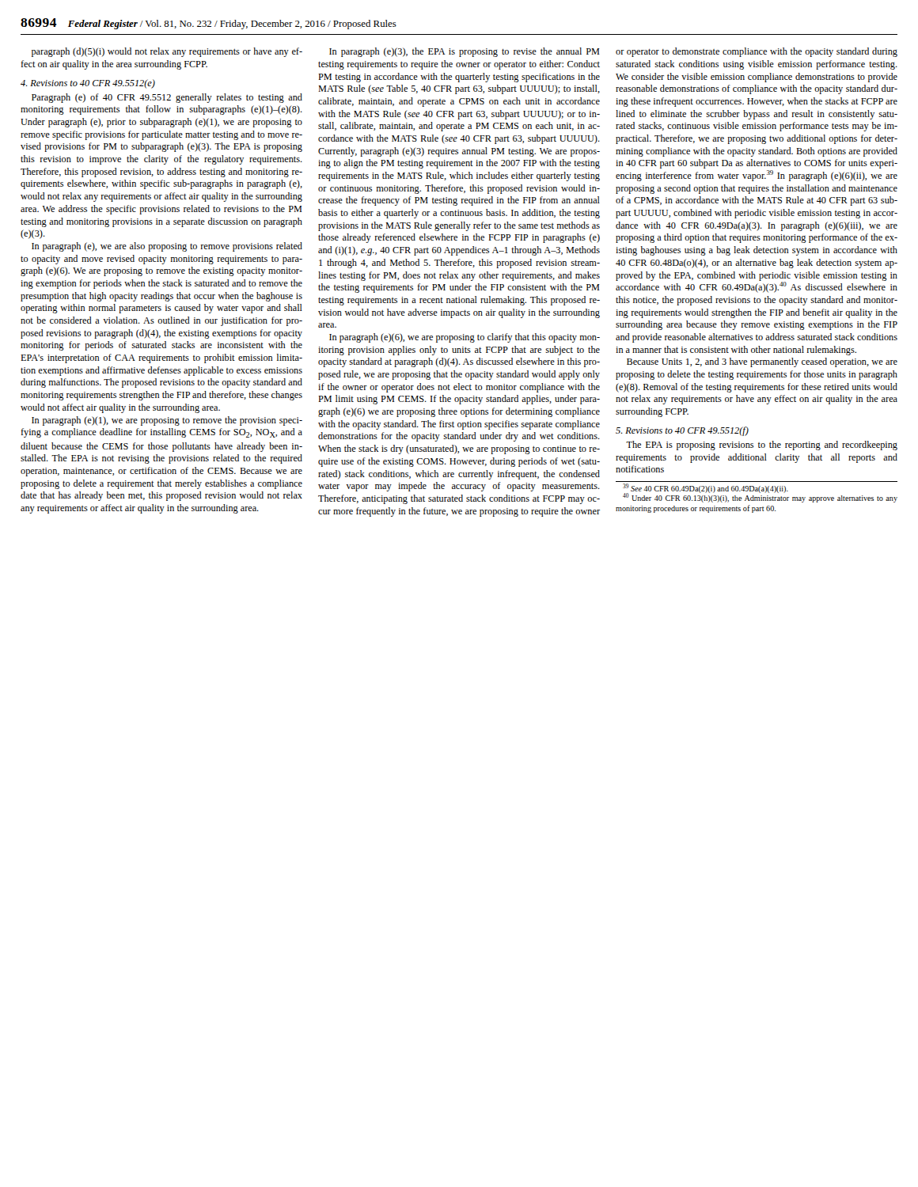86994
Federal Register / Vol. 81, No. 232 / Friday, December 2, 2016 / Proposed Rules
paragraph (d)(5)(i) would not relax any requirements or have any effect on air quality in the area surrounding FCPP.
4. Revisions to 40 CFR 49.5512(e)
Paragraph (e) of 40 CFR 49.5512 generally relates to testing and monitoring requirements that follow in subparagraphs (e)(1)–(e)(8). Under paragraph (e), prior to subparagraph (e)(1), we are proposing to remove specific provisions for particulate matter testing and to move revised provisions for PM to subparagraph (e)(3). The EPA is proposing this revision to improve the clarity of the regulatory requirements. Therefore, this proposed revision, to address testing and monitoring requirements elsewhere, within specific sub-paragraphs in paragraph (e), would not relax any requirements or affect air quality in the surrounding area. We address the specific provisions related to revisions to the PM testing and monitoring provisions in a separate discussion on paragraph (e)(3).
In paragraph (e), we are also proposing to remove provisions related to opacity and move revised opacity monitoring requirements to paragraph (e)(6). We are proposing to remove the existing opacity monitoring exemption for periods when the stack is saturated and to remove the presumption that high opacity readings that occur when the baghouse is operating within normal parameters is caused by water vapor and shall not be considered a violation. As outlined in our justification for proposed revisions to paragraph (d)(4), the existing exemptions for opacity monitoring for periods of saturated stacks are inconsistent with the EPA's interpretation of CAA requirements to prohibit emission limitation exemptions and affirmative defenses applicable to excess emissions during malfunctions. The proposed revisions to the opacity standard and monitoring requirements strengthen the FIP and therefore, these changes would not affect air quality in the surrounding area.
In paragraph (e)(1), we are proposing to remove the provision specifying a compliance deadline for installing CEMS for SO2, NOX, and a diluent because the CEMS for those pollutants have already been installed. The EPA is not revising the provisions related to the required operation, maintenance, or certification of the CEMS. Because we are proposing to delete a requirement that merely establishes a compliance date that has already been met, this proposed revision would not relax any requirements or affect air quality in the surrounding area.
In paragraph (e)(3), the EPA is proposing to revise the annual PM testing requirements to require the owner or operator to either: Conduct PM testing in accordance with the quarterly testing specifications in the MATS Rule (see Table 5, 40 CFR part 63, subpart UUUUU); to install, calibrate, maintain, and operate a CPMS on each unit in accordance with the MATS Rule (see 40 CFR part 63, subpart UUUUU); or to install, calibrate, maintain, and operate a PM CEMS on each unit, in accordance with the MATS Rule (see 40 CFR part 63, subpart UUUUU). Currently, paragraph (e)(3) requires annual PM testing. We are proposing to align the PM testing requirement in the 2007 FIP with the testing requirements in the MATS Rule, which includes either quarterly testing or continuous monitoring. Therefore, this proposed revision would increase the frequency of PM testing required in the FIP from an annual basis to either a quarterly or a continuous basis. In addition, the testing provisions in the MATS Rule generally refer to the same test methods as those already referenced elsewhere in the FCPP FIP in paragraphs (e) and (i)(1), e.g., 40 CFR part 60 Appendices A–1 through A–3, Methods 1 through 4, and Method 5. Therefore, this proposed revision streamlines testing for PM, does not relax any other requirements, and makes the testing requirements for PM under the FIP consistent with the PM testing requirements in a recent national rulemaking. This proposed revision would not have adverse impacts on air quality in the surrounding area.
In paragraph (e)(6), we are proposing to clarify that this opacity monitoring provision applies only to units at FCPP that are subject to the opacity standard at paragraph (d)(4). As discussed elsewhere in this proposed rule, we are proposing that the opacity standard would apply only if the owner or operator does not elect to monitor compliance with the PM limit using PM CEMS. If the opacity standard applies, under paragraph (e)(6) we are proposing three options for determining compliance with the opacity standard. The first option specifies separate compliance demonstrations for the opacity standard under dry and wet conditions. When the stack is dry (unsaturated), we are proposing to continue to require use of the existing COMS. However, during periods of wet (saturated) stack conditions, which are currently infrequent, the condensed water vapor may impede the accuracy of opacity measurements. Therefore, anticipating that saturated stack conditions at FCPP may occur more frequently in the future, we are proposing to require the owner or operator to demonstrate compliance with the opacity standard during saturated stack conditions using visible emission performance testing. We consider the visible emission compliance demonstrations to provide reasonable demonstrations of compliance with the opacity standard during these infrequent occurrences. However, when the stacks at FCPP are lined to eliminate the scrubber bypass and result in consistently saturated stacks, continuous visible emission performance tests may be impractical. Therefore, we are proposing two additional options for determining compliance with the opacity standard. Both options are provided in 40 CFR part 60 subpart Da as alternatives to COMS for units experiencing interference from water vapor.39 In paragraph (e)(6)(ii), we are proposing a second option that requires the installation and maintenance of a CPMS, in accordance with the MATS Rule at 40 CFR part 63 subpart UUUUU, combined with periodic visible emission testing in accordance with 40 CFR 60.49Da(a)(3). In paragraph (e)(6)(iii), we are proposing a third option that requires monitoring performance of the existing baghouses using a bag leak detection system in accordance with 40 CFR 60.48Da(o)(4), or an alternative bag leak detection system approved by the EPA, combined with periodic visible emission testing in accordance with 40 CFR 60.49Da(a)(3).40 As discussed elsewhere in this notice, the proposed revisions to the opacity standard and monitoring requirements would strengthen the FIP and benefit air quality in the surrounding area because they remove existing exemptions in the FIP and provide reasonable alternatives to address saturated stack conditions in a manner that is consistent with other national rulemakings.
Because Units 1, 2, and 3 have permanently ceased operation, we are proposing to delete the testing requirements for those units in paragraph (e)(8). Removal of the testing requirements for these retired units would not relax any requirements or have any effect on air quality in the area surrounding FCPP.
5. Revisions to 40 CFR 49.5512(f)
The EPA is proposing revisions to the reporting and recordkeeping requirements to provide additional clarity that all reports and notifications
39 See 40 CFR 60.49Da(2)(i) and 60.49Da(a)(4)(ii).
40 Under 40 CFR 60.13(h)(3)(i), the Administrator may approve alternatives to any monitoring procedures or requirements of part 60.